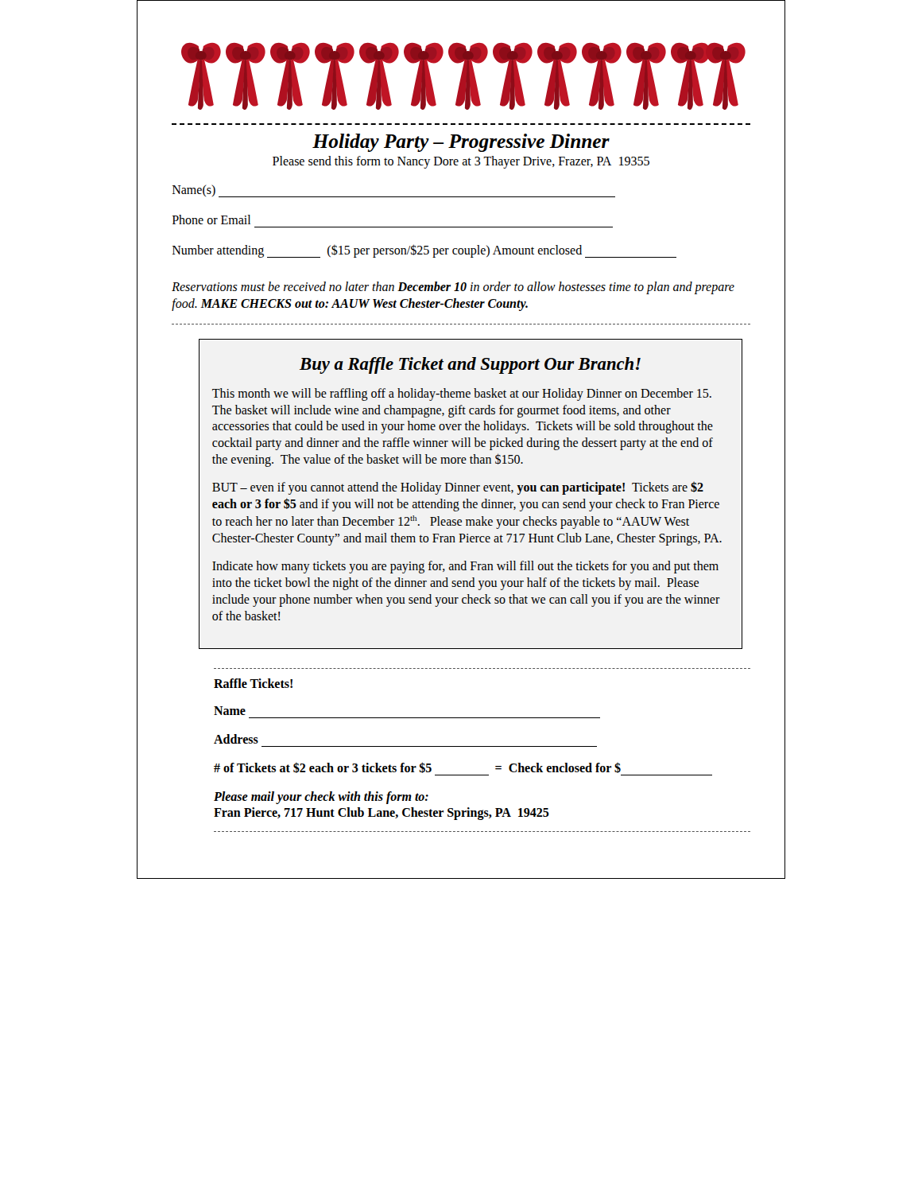Holiday Party – Progressive Dinner
Please send this form to Nancy Dore at 3 Thayer Drive, Frazer, PA 19355
Name(s)
Phone or Email
Number attending ($15 per person/$25 per couple) Amount enclosed
Reservations must be received no later than December 10 in order to allow hostesses time to plan and prepare food. MAKE CHECKS out to: AAUW West Chester-Chester County.
Buy a Raffle Ticket and Support Our Branch!
This month we will be raffling off a holiday-theme basket at our Holiday Dinner on December 15. The basket will include wine and champagne, gift cards for gourmet food items, and other accessories that could be used in your home over the holidays. Tickets will be sold throughout the cocktail party and dinner and the raffle winner will be picked during the dessert party at the end of the evening. The value of the basket will be more than $150.
BUT – even if you cannot attend the Holiday Dinner event, you can participate! Tickets are $2 each or 3 for $5 and if you will not be attending the dinner, you can send your check to Fran Pierce to reach her no later than December 12th. Please make your checks payable to “AAUW West Chester-Chester County” and mail them to Fran Pierce at 717 Hunt Club Lane, Chester Springs, PA.
Indicate how many tickets you are paying for, and Fran will fill out the tickets for you and put them into the ticket bowl the night of the dinner and send you your half of the tickets by mail. Please include your phone number when you send your check so that we can call you if you are the winner of the basket!
Raffle Tickets!
Name
Address
# of Tickets at $2 each or 3 tickets for $5 = Check enclosed for $
Please mail your check with this form to:
Fran Pierce, 717 Hunt Club Lane, Chester Springs, PA 19425